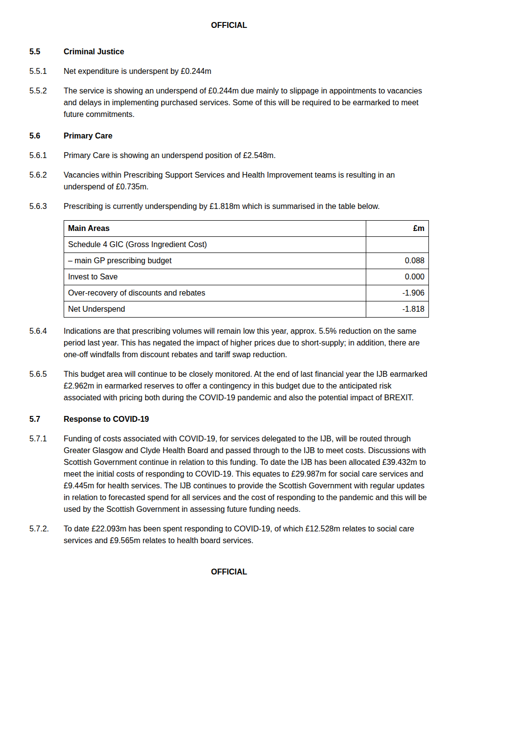OFFICIAL
5.5 Criminal Justice
5.5.1 Net expenditure is underspent by £0.244m
5.5.2 The service is showing an underspend of £0.244m due mainly to slippage in appointments to vacancies and delays in implementing purchased services. Some of this will be required to be earmarked to meet future commitments.
5.6 Primary Care
5.6.1 Primary Care is showing an underspend position of £2.548m.
5.6.2 Vacancies within Prescribing Support Services and Health Improvement teams is resulting in an underspend of £0.735m.
5.6.3 Prescribing is currently underspending by £1.818m which is summarised in the table below.
| Main Areas | £m |
| --- | --- |
| Schedule 4 GIC (Gross Ingredient Cost) | |
| – main GP prescribing budget | 0.088 |
| Invest to Save | 0.000 |
| Over-recovery of discounts and rebates | -1.906 |
| Net Underspend | -1.818 |
5.6.4 Indications are that prescribing volumes will remain low this year, approx. 5.5% reduction on the same period last year. This has negated the impact of higher prices due to short-supply; in addition, there are one-off windfalls from discount rebates and tariff swap reduction.
5.6.5 This budget area will continue to be closely monitored. At the end of last financial year the IJB earmarked £2.962m in earmarked reserves to offer a contingency in this budget due to the anticipated risk associated with pricing both during the COVID-19 pandemic and also the potential impact of BREXIT.
5.7 Response to COVID-19
5.7.1 Funding of costs associated with COVID-19, for services delegated to the IJB, will be routed through Greater Glasgow and Clyde Health Board and passed through to the IJB to meet costs. Discussions with Scottish Government continue in relation to this funding. To date the IJB has been allocated £39.432m to meet the initial costs of responding to COVID-19. This equates to £29.987m for social care services and £9.445m for health services. The IJB continues to provide the Scottish Government with regular updates in relation to forecasted spend for all services and the cost of responding to the pandemic and this will be used by the Scottish Government in assessing future funding needs.
5.7.2. To date £22.093m has been spent responding to COVID-19, of which £12.528m relates to social care services and £9.565m relates to health board services.
OFFICIAL